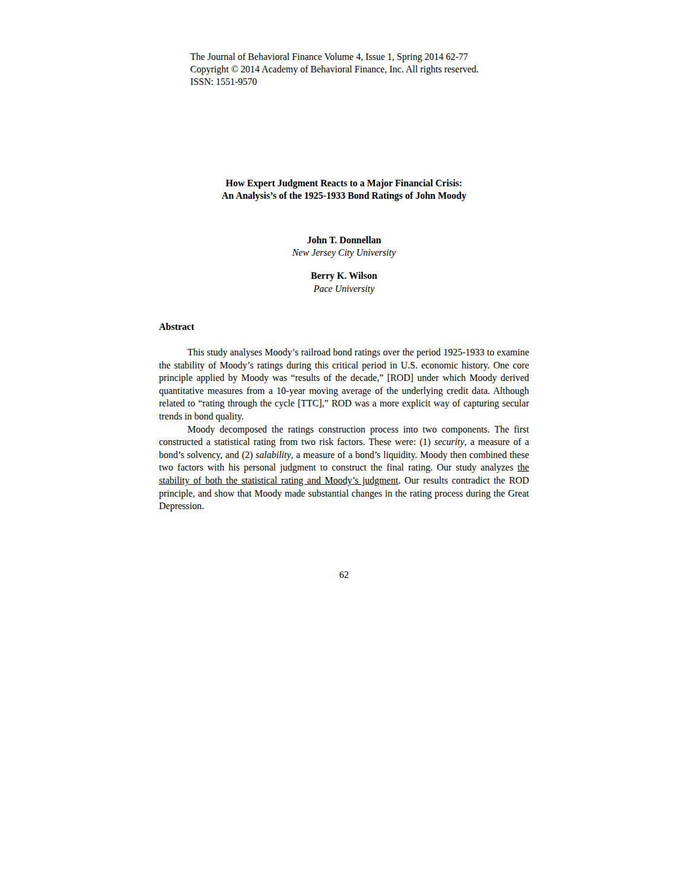The Journal of Behavioral Finance Volume 4, Issue 1, Spring 2014 62-77
Copyright © 2014 Academy of Behavioral Finance, Inc. All rights reserved.
ISSN: 1551-9570
How Expert Judgment Reacts to a Major Financial Crisis:
An Analysis’s of the 1925-1933 Bond Ratings of John Moody
John T. Donnellan
New Jersey City University
Berry K. Wilson
Pace University
Abstract
This study analyses Moody’s railroad bond ratings over the period 1925-1933 to examine the stability of Moody’s ratings during this critical period in U.S. economic history. One core principle applied by Moody was “results of the decade,” [ROD] under which Moody derived quantitative measures from a 10-year moving average of the underlying credit data. Although related to “rating through the cycle [TTC],” ROD was a more explicit way of capturing secular trends in bond quality.
Moody decomposed the ratings construction process into two components. The first constructed a statistical rating from two risk factors. These were: (1) security, a measure of a bond’s solvency, and (2) salability, a measure of a bond’s liquidity. Moody then combined these two factors with his personal judgment to construct the final rating. Our study analyzes the stability of both the statistical rating and Moody’s judgment. Our results contradict the ROD principle, and show that Moody made substantial changes in the rating process during the Great Depression.
62